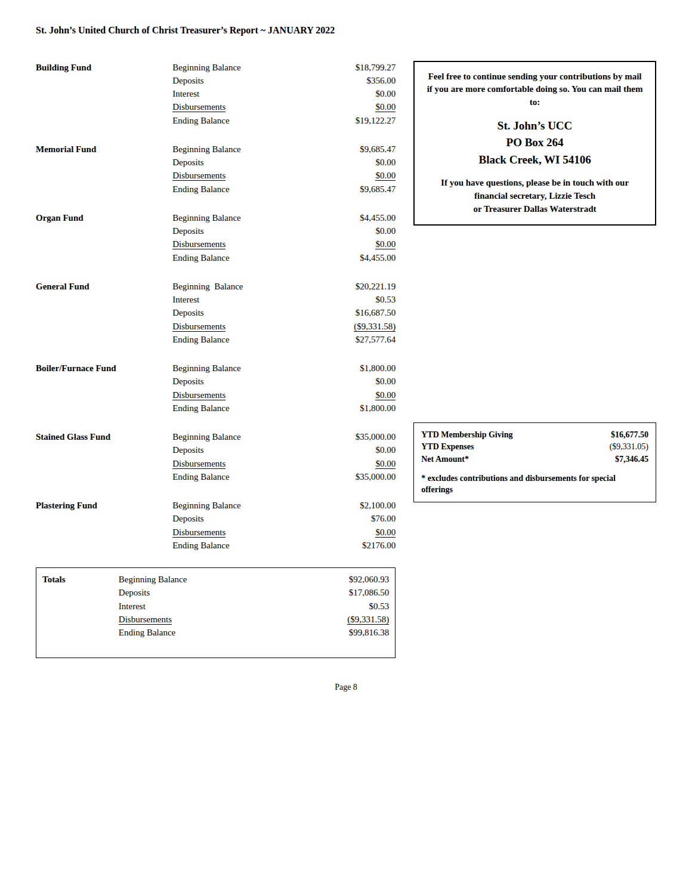St. John’s United Church of Christ Treasurer’s Report ~ JANUARY 2022
| Building Fund | Beginning Balance | $18,799.27 |
| | Deposits | $356.00 |
| | Interest | $0.00 |
| | Disbursements | $0.00 |
| | Ending Balance | $19,122.27 |
| Memorial Fund | Beginning Balance | $9,685.47 |
| | Deposits | $0.00 |
| | Disbursements | $0.00 |
| | Ending Balance | $9,685.47 |
| Organ Fund | Beginning Balance | $4,455.00 |
| | Deposits | $0.00 |
| | Disbursements | $0.00 |
| | Ending Balance | $4,455.00 |
| General Fund | Beginning Balance | $20,221.19 |
| | Interest | $0.53 |
| | Deposits | $16,687.50 |
| | Disbursements | ($9,331.58) |
| | Ending Balance | $27,577.64 |
| Boiler/Furnace Fund | Beginning Balance | $1,800.00 |
| | Deposits | $0.00 |
| | Disbursements | $0.00 |
| | Ending Balance | $1,800.00 |
| Stained Glass Fund | Beginning Balance | $35,000.00 |
| | Deposits | $0.00 |
| | Disbursements | $0.00 |
| | Ending Balance | $35,000.00 |
| Plastering Fund | Beginning Balance | $2,100.00 |
| | Deposits | $76.00 |
| | Disbursements | $0.00 |
| | Ending Balance | $2176.00 |
| Totals | Beginning Balance | $92,060.93 |
| | Deposits | $17,086.50 |
| | Interest | $0.53 |
| | Disbursements | ($9,331.58) |
| | Ending Balance | $99,816.38 |
Feel free to continue sending your contributions by mail if you are more comfortable doing so. You can mail them to:
St. John’s UCC
PO Box 264
Black Creek, WI 54106
If you have questions, please be in touch with our financial secretary, Lizzie Tesch
or Treasurer Dallas Waterstradt
| YTD Membership Giving | $16,677.50 |
| YTD Expenses | ($9,331.05) |
| Net Amount* | $7,346.45 |
* excludes contributions and disbursements for special offerings
Page 8